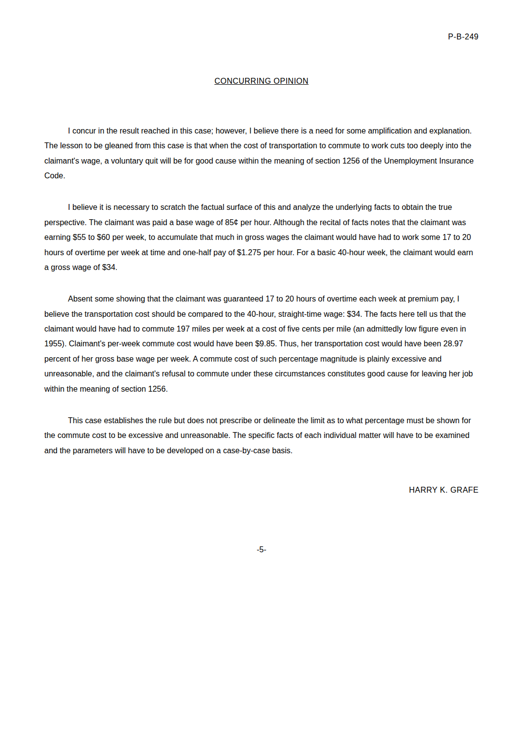P-B-249
CONCURRING OPINION
I concur in the result reached in this case; however, I believe there is a need for some amplification and explanation. The lesson to be gleaned from this case is that when the cost of transportation to commute to work cuts too deeply into the claimant's wage, a voluntary quit will be for good cause within the meaning of section 1256 of the Unemployment Insurance Code.
I believe it is necessary to scratch the factual surface of this and analyze the underlying facts to obtain the true perspective. The claimant was paid a base wage of 85¢ per hour. Although the recital of facts notes that the claimant was earning $55 to $60 per week, to accumulate that much in gross wages the claimant would have had to work some 17 to 20 hours of overtime per week at time and one-half pay of $1.275 per hour. For a basic 40-hour week, the claimant would earn a gross wage of $34.
Absent some showing that the claimant was guaranteed 17 to 20 hours of overtime each week at premium pay, I believe the transportation cost should be compared to the 40-hour, straight-time wage: $34. The facts here tell us that the claimant would have had to commute 197 miles per week at a cost of five cents per mile (an admittedly low figure even in 1955). Claimant's per-week commute cost would have been $9.85. Thus, her transportation cost would have been 28.97 percent of her gross base wage per week. A commute cost of such percentage magnitude is plainly excessive and unreasonable, and the claimant's refusal to commute under these circumstances constitutes good cause for leaving her job within the meaning of section 1256.
This case establishes the rule but does not prescribe or delineate the limit as to what percentage must be shown for the commute cost to be excessive and unreasonable. The specific facts of each individual matter will have to be examined and the parameters will have to be developed on a case-by-case basis.
HARRY K. GRAFE
-5-